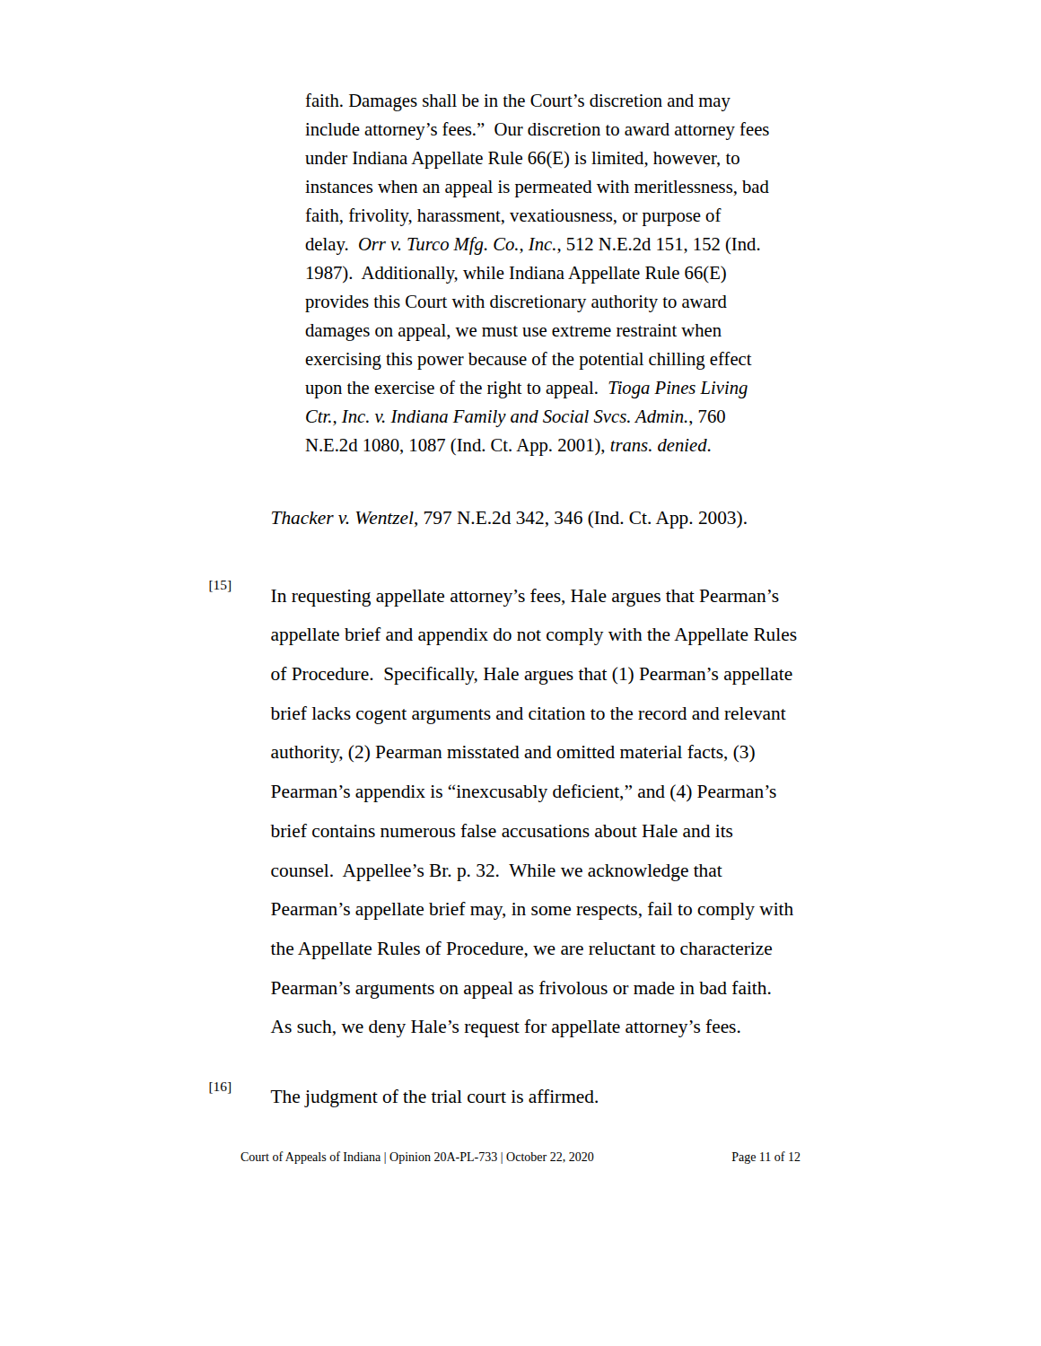faith. Damages shall be in the Court’s discretion and may include attorney’s fees.” Our discretion to award attorney fees under Indiana Appellate Rule 66(E) is limited, however, to instances when an appeal is permeated with meritlessness, bad faith, frivolity, harassment, vexatiousness, or purpose of delay. Orr v. Turco Mfg. Co., Inc., 512 N.E.2d 151, 152 (Ind. 1987). Additionally, while Indiana Appellate Rule 66(E) provides this Court with discretionary authority to award damages on appeal, we must use extreme restraint when exercising this power because of the potential chilling effect upon the exercise of the right to appeal. Tioga Pines Living Ctr., Inc. v. Indiana Family and Social Svcs. Admin., 760 N.E.2d 1080, 1087 (Ind. Ct. App. 2001), trans. denied.
Thacker v. Wentzel, 797 N.E.2d 342, 346 (Ind. Ct. App. 2003).
[15]
In requesting appellate attorney’s fees, Hale argues that Pearman’s appellate brief and appendix do not comply with the Appellate Rules of Procedure. Specifically, Hale argues that (1) Pearman’s appellate brief lacks cogent arguments and citation to the record and relevant authority, (2) Pearman misstated and omitted material facts, (3) Pearman’s appendix is “inexcusably deficient,” and (4) Pearman’s brief contains numerous false accusations about Hale and its counsel. Appellee’s Br. p. 32. While we acknowledge that Pearman’s appellate brief may, in some respects, fail to comply with the Appellate Rules of Procedure, we are reluctant to characterize Pearman’s arguments on appeal as frivolous or made in bad faith. As such, we deny Hale’s request for appellate attorney’s fees.
[16]
The judgment of the trial court is affirmed.
Court of Appeals of Indiana | Opinion 20A-PL-733 | October 22, 2020 Page 11 of 12